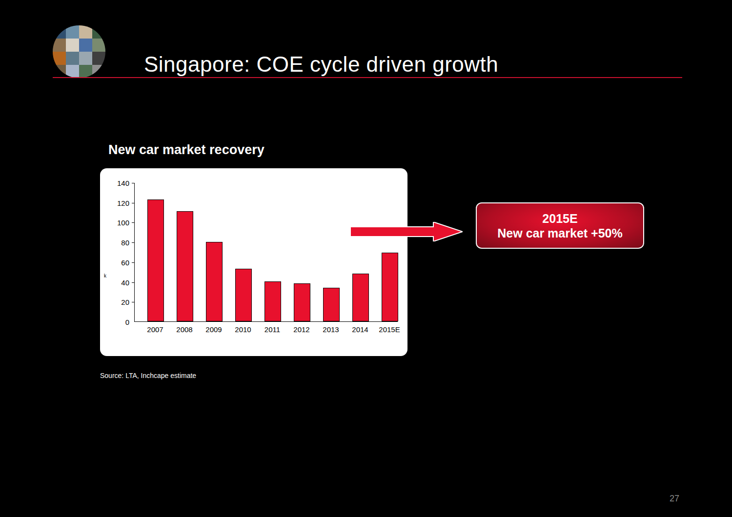Singapore: COE cycle driven growth
New car market recovery
k
140
120
100
80
60
40
20
0
2007
2008
2009
2010
2011
2012
2013
2014
2015E
2015E
New car market +50%
Source: LTA, Inchcape estimate
27